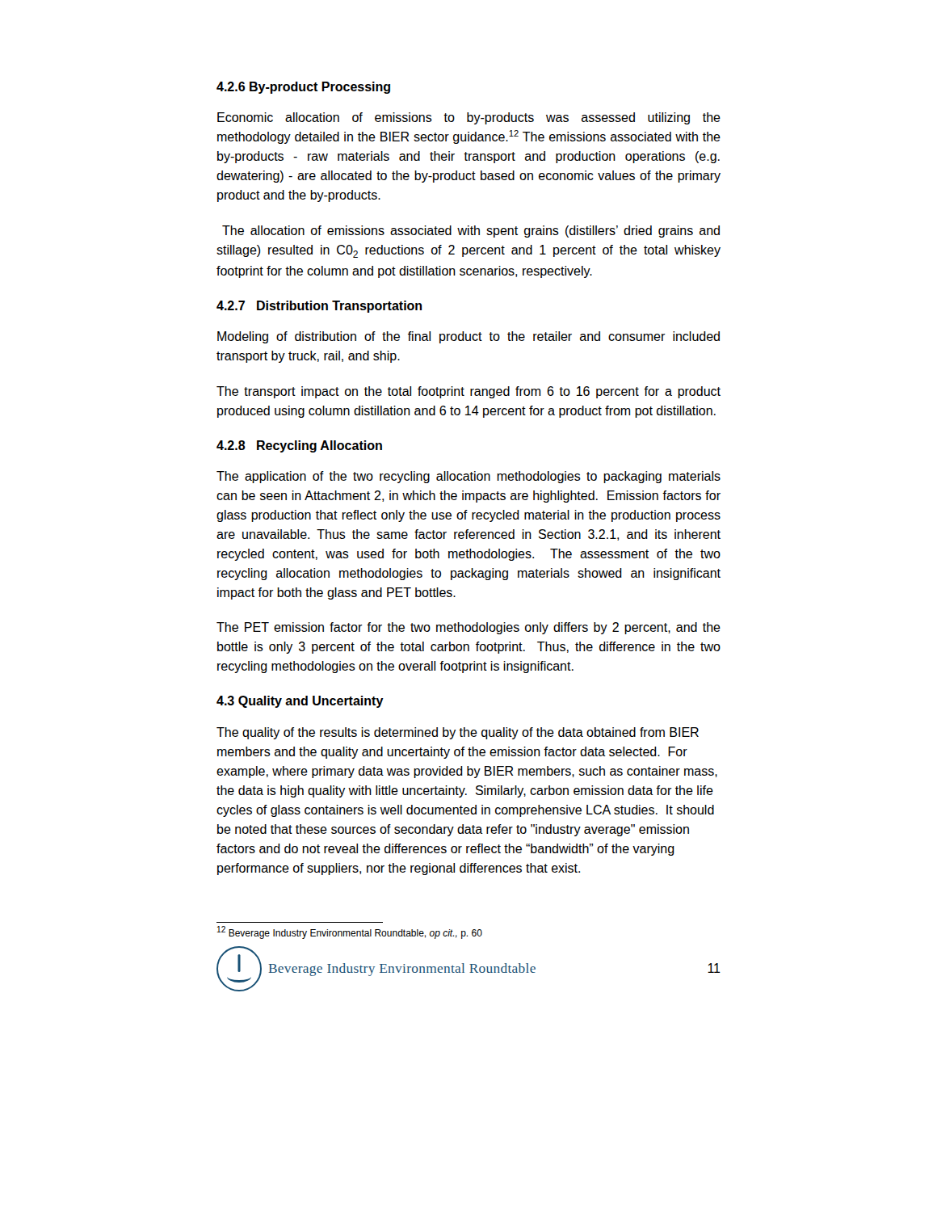4.2.6 By-product Processing
Economic allocation of emissions to by-products was assessed utilizing the methodology detailed in the BIER sector guidance.12 The emissions associated with the by-products - raw materials and their transport and production operations (e.g. dewatering) - are allocated to the by-product based on economic values of the primary product and the by-products.
The allocation of emissions associated with spent grains (distillers’ dried grains and stillage) resulted in C02 reductions of 2 percent and 1 percent of the total whiskey footprint for the column and pot distillation scenarios, respectively.
4.2.7 Distribution Transportation
Modeling of distribution of the final product to the retailer and consumer included transport by truck, rail, and ship.
The transport impact on the total footprint ranged from 6 to 16 percent for a product produced using column distillation and 6 to 14 percent for a product from pot distillation.
4.2.8 Recycling Allocation
The application of the two recycling allocation methodologies to packaging materials can be seen in Attachment 2, in which the impacts are highlighted. Emission factors for glass production that reflect only the use of recycled material in the production process are unavailable. Thus the same factor referenced in Section 3.2.1, and its inherent recycled content, was used for both methodologies. The assessment of the two recycling allocation methodologies to packaging materials showed an insignificant impact for both the glass and PET bottles.
The PET emission factor for the two methodologies only differs by 2 percent, and the bottle is only 3 percent of the total carbon footprint. Thus, the difference in the two recycling methodologies on the overall footprint is insignificant.
4.3 Quality and Uncertainty
The quality of the results is determined by the quality of the data obtained from BIER members and the quality and uncertainty of the emission factor data selected. For example, where primary data was provided by BIER members, such as container mass, the data is high quality with little uncertainty. Similarly, carbon emission data for the life cycles of glass containers is well documented in comprehensive LCA studies. It should be noted that these sources of secondary data refer to "industry average" emission factors and do not reveal the differences or reflect the “bandwidth” of the varying performance of suppliers, nor the regional differences that exist.
12 Beverage Industry Environmental Roundtable, op cit., p. 60
Beverage Industry Environmental Roundtable
11